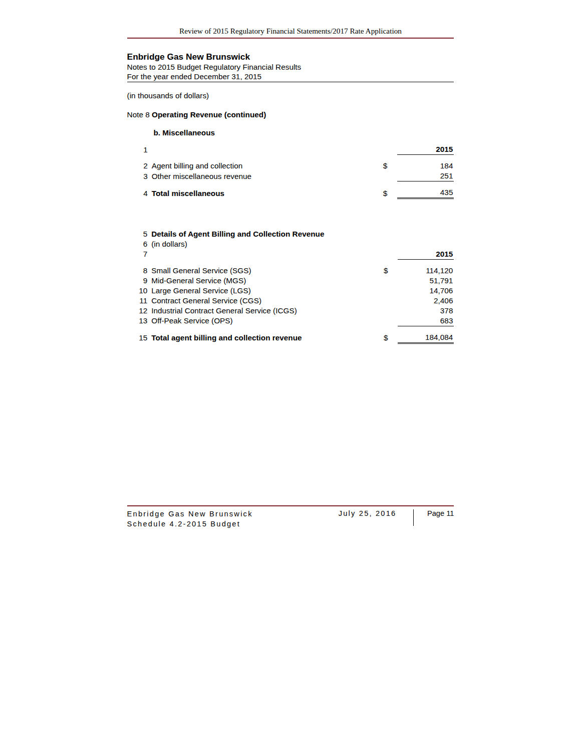Review of 2015 Regulatory Financial Statements/2017 Rate Application
Enbridge Gas New Brunswick
Notes to 2015 Budget Regulatory Financial Results
For the year ended December 31, 2015
(in thousands of dollars)
Note 8 Operating Revenue (continued)
b. Miscellaneous
| 1 | | | 2015 |
| 2 | Agent billing and collection | $ | 184 |
| 3 | Other miscellaneous revenue | | 251 |
| 4 | Total miscellaneous | $ | 435 |
| 5 | Details of Agent Billing and Collection Revenue | | |
| 6 | (in dollars) | | |
| 7 | | | 2015 |
| 8 | Small General Service (SGS) | $ | 114,120 |
| 9 | Mid-General Service (MGS) | | 51,791 |
| 10 | Large General Service (LGS) | | 14,706 |
| 11 | Contract General Service (CGS) | | 2,406 |
| 12 | Industrial Contract General Service (ICGS) | | 378 |
| 13 | Off-Peak Service (OPS) | | 683 |
| 15 | Total agent billing and collection revenue | $ | 184,084 |
Enbridge Gas New Brunswick
Schedule 4.2-2015 Budget
July 25, 2016
Page 11